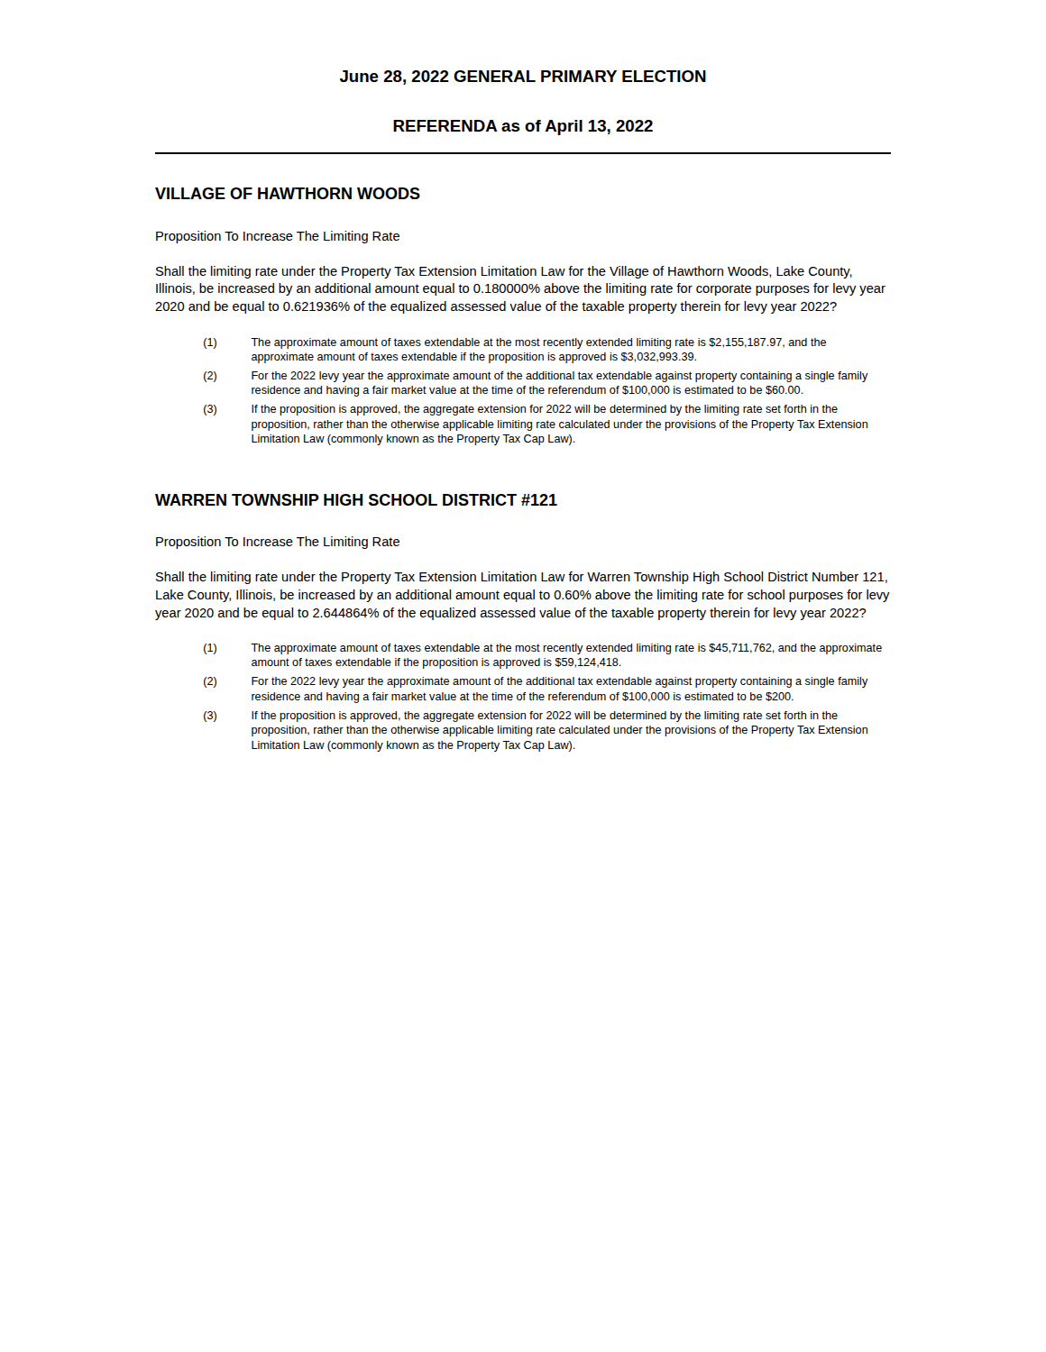June 28, 2022 GENERAL PRIMARY ELECTION
REFERENDA as of April 13, 2022
VILLAGE OF HAWTHORN WOODS
Proposition To Increase The Limiting Rate
Shall the limiting rate under the Property Tax Extension Limitation Law for the Village of Hawthorn Woods, Lake County, Illinois, be increased by an additional amount equal to 0.180000% above the limiting rate for corporate purposes for levy year 2020 and be equal to 0.621936% of the equalized assessed value of the taxable property therein for levy year 2022?
(1) The approximate amount of taxes extendable at the most recently extended limiting rate is $2,155,187.97, and the approximate amount of taxes extendable if the proposition is approved is $3,032,993.39.
(2) For the 2022 levy year the approximate amount of the additional tax extendable against property containing a single family residence and having a fair market value at the time of the referendum of $100,000 is estimated to be $60.00.
(3) If the proposition is approved, the aggregate extension for 2022 will be determined by the limiting rate set forth in the proposition, rather than the otherwise applicable limiting rate calculated under the provisions of the Property Tax Extension Limitation Law (commonly known as the Property Tax Cap Law).
WARREN TOWNSHIP HIGH SCHOOL DISTRICT #121
Proposition To Increase The Limiting Rate
Shall the limiting rate under the Property Tax Extension Limitation Law for Warren Township High School District Number 121, Lake County, Illinois, be increased by an additional amount equal to 0.60% above the limiting rate for school purposes for levy year 2020 and be equal to 2.644864% of the equalized assessed value of the taxable property therein for levy year 2022?
(1) The approximate amount of taxes extendable at the most recently extended limiting rate is $45,711,762, and the approximate amount of taxes extendable if the proposition is approved is $59,124,418.
(2) For the 2022 levy year the approximate amount of the additional tax extendable against property containing a single family residence and having a fair market value at the time of the referendum of $100,000 is estimated to be $200.
(3) If the proposition is approved, the aggregate extension for 2022 will be determined by the limiting rate set forth in the proposition, rather than the otherwise applicable limiting rate calculated under the provisions of the Property Tax Extension Limitation Law (commonly known as the Property Tax Cap Law).